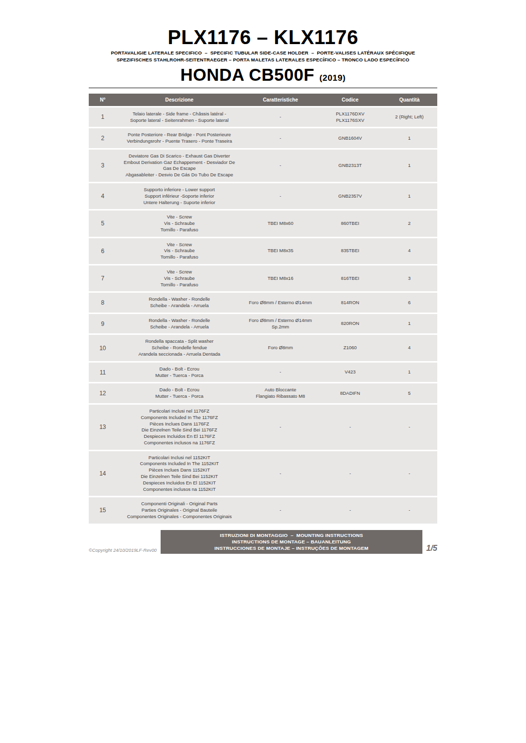PLX1176 – KLX1176
PORTAVALIGIE LATERALE SPECIFICO – SPECIFIC TUBULAR SIDE-CASE HOLDER – PORTE-VALISES LATÉRAUX SPÉCIFIQUE
SPEZIFISCHES STAHLROHR-SEITENTRAEGER – PORTA MALETAS LATERALES ESPECÍFICO – TRONCO LADO ESPECÍFICO
HONDA CB500F (2019)
| N° | Descrizione | Caratteristiche | Codice | Quantità |
| --- | --- | --- | --- | --- |
| 1 | Telaio laterale - Side frame - Châssis latéral - Soporte lateral - Seitenrahmen - Suporte lateral | - | PLX1176DXV PLX1176SXV | 2 (Right; Left) |
| 2 | Ponte Posteriore - Rear Bridge - Pont Posterieure Verbindungsrohr - Puente Trasero - Ponte Traseira | - | GNB1604V | 1 |
| 3 | Deviatore Gas Di Scarico - Exhaust Gas Diverter Embout Derivation Gaz Echappement - Desviador De Gas De Escape Abgasableiter - Desvio De Gás Do Tubo De Escape | - | GNB2313T | 1 |
| 4 | Supporto inferiore - Lower support Support inférieur -Soporte inferior Untere Halterung - Suporte inferior | - | GNB2357V | 1 |
| 5 | Vite - Screw Vis - Schraube Tornillo - Parafuso | TBEI M8x60 | 860TBEI | 2 |
| 6 | Vite - Screw Vis - Schraube Tornillo - Parafuso | TBEI M8x35 | 835TBEI | 4 |
| 7 | Vite - Screw Vis - Schraube Tornillo - Parafuso | TBEI M8x16 | 816TBEI | 3 |
| 8 | Rondella - Washer - Rondelle Scheibe - Arandela - Arruela | Foro Ø8mm / Esterno Ø14mm | 814RON | 6 |
| 9 | Rondella - Washer - Rondelle Scheibe - Arandela - Arruela | Foro Ø8mm / Esterno Ø14mm Sp.2mm | 820RON | 1 |
| 10 | Rondella spaccata - Split washer Scheibe - Rondelle fendue Arandela seccionada - Arruela Dentada | Foro Ø8mm | Z1060 | 4 |
| 11 | Dado - Bolt - Ecrou Mutter - Tuerca - Porca | - | V423 | 1 |
| 12 | Dado - Bolt - Ecrou Mutter - Tuerca - Porca | Auto Bloccante Flangiato Ribassato M8 | 8DADIFN | 5 |
| 13 | Particolari Inclusi nel 1176FZ Components Included In The 1176FZ Pièces Inclues Dans 1176FZ Die Einzelnen Teile Sind Bei 1176FZ Despieces Incluidos En El 1176FZ Componentes inclusos na 1176FZ | - | - | - |
| 14 | Particolari Inclusi nel 1152KIT Components Included In The 1152KIT Pièces Inclues Dans 1152KIT Die Einzelnen Teile Sind Bei 1152KIT Despieces Incluidos En El 1152KIT Componentes inclusos na 1152KIT | - | - | - |
| 15 | Componenti Originali - Original Parts Parties Originales - Original Bauteile Componentes Originales - Componentes Originais | - | - | - |
©Copyright 24/10/2019LF-Rev00
ISTRUZIONI DI MONTAGGIO – MOUNTING INSTRUCTIONS
INSTRUCTIONS DE MONTAGE – BAUANLEITUNG
INSTRUCCIONES DE MONTAJE – INSTRUÇÕES DE MONTAGEM
1/5